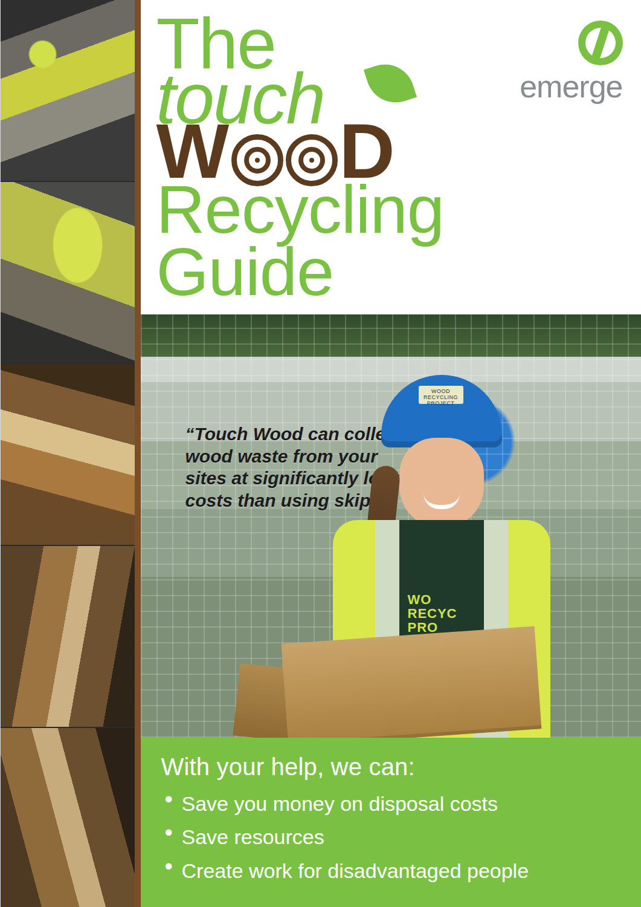emerge
The touch W D Recycling Guide
“Touch Wood can collect wood waste from your sites at significantly lower costs than using skips”
WOOD
RECYCLING
PROJECT
WO
RECYC
PRO
With your help, we can:
Save you money on disposal costs
Save resources
Create work for disadvantaged people